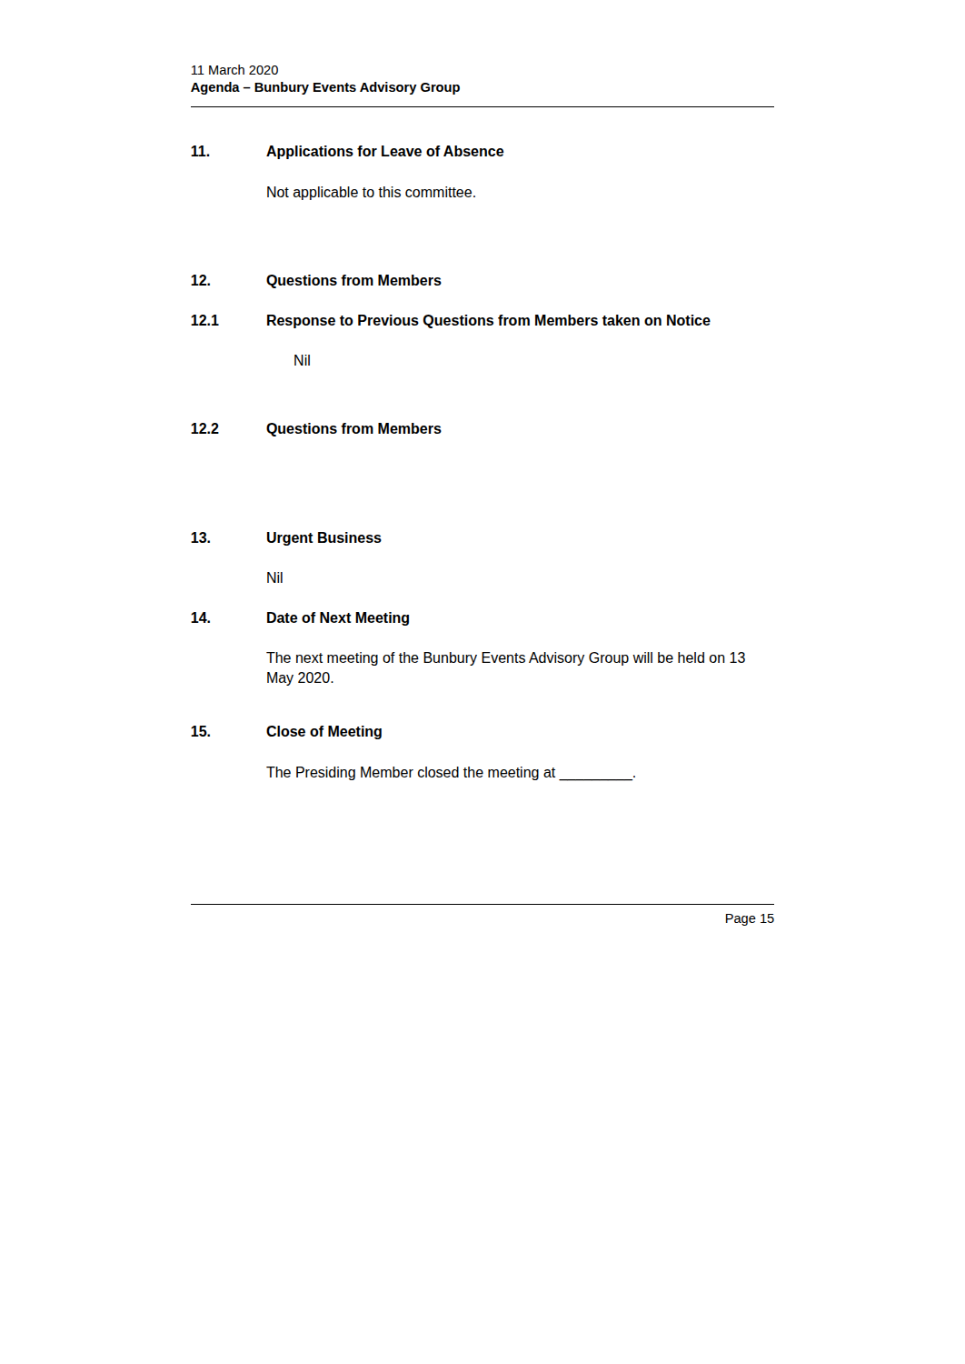11 March 2020
Agenda – Bunbury Events Advisory Group
11.
Applications for Leave of Absence
Not applicable to this committee.
12.
Questions from Members
12.1
Response to Previous Questions from Members taken on Notice
Nil
12.2
Questions from Members
13.
Urgent Business
Nil
14.
Date of Next Meeting
The next meeting of the Bunbury Events Advisory Group will be held on 13 May 2020.
15.
Close of Meeting
The Presiding Member closed the meeting at _________.
Page 15